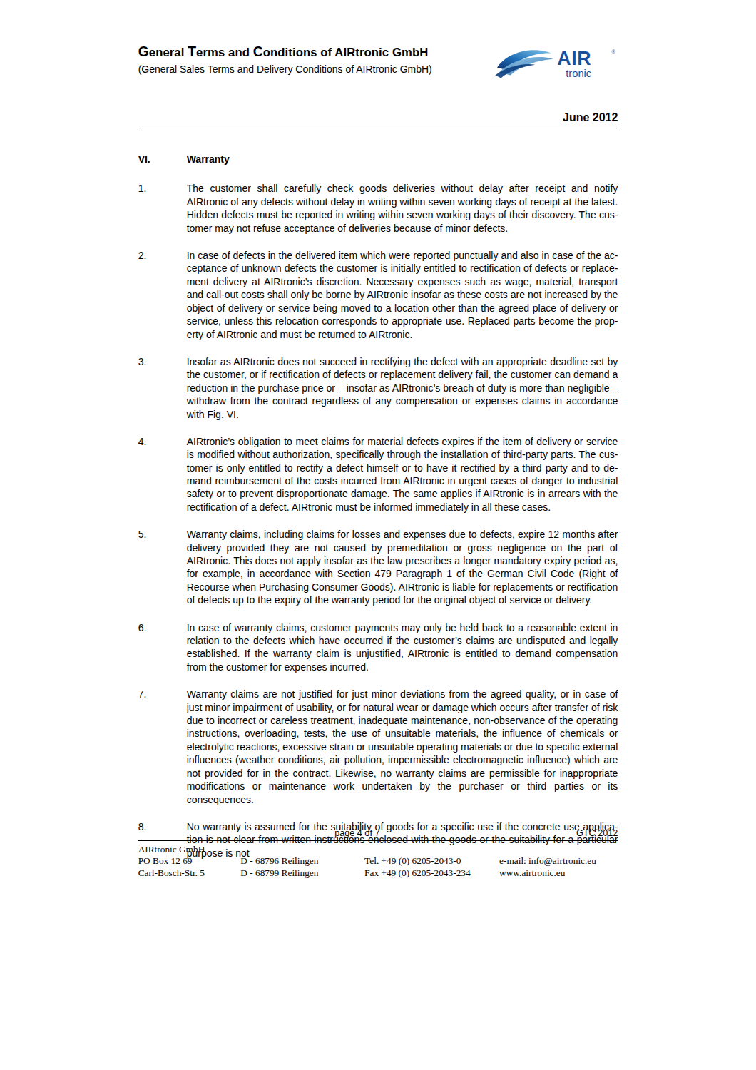General Terms and Conditions of AIRtronic GmbH
(General Sales Terms and Delivery Conditions of AIRtronic GmbH)
AIR tronic ®
June 2012
VI. Warranty
1. The customer shall carefully check goods deliveries without delay after receipt and notify AIRtronic of any defects without delay in writing within seven working days of receipt at the latest. Hidden defects must be reported in writing within seven working days of their discovery. The customer may not refuse acceptance of deliveries because of minor defects.
2. In case of defects in the delivered item which were reported punctually and also in case of the acceptance of unknown defects the customer is initially entitled to rectification of defects or replacement delivery at AIRtronic’s discretion. Necessary expenses such as wage, material, transport and call-out costs shall only be borne by AIRtronic insofar as these costs are not increased by the object of delivery or service being moved to a location other than the agreed place of delivery or service, unless this relocation corresponds to appropriate use. Replaced parts become the property of AIRtronic and must be returned to AIRtronic.
3. Insofar as AIRtronic does not succeed in rectifying the defect with an appropriate deadline set by the customer, or if rectification of defects or replacement delivery fail, the customer can demand a reduction in the purchase price or – insofar as AIRtronic’s breach of duty is more than negligible – withdraw from the contract regardless of any compensation or expenses claims in accordance with Fig. VI.
4. AIRtronic’s obligation to meet claims for material defects expires if the item of delivery or service is modified without authorization, specifically through the installation of third-party parts. The customer is only entitled to rectify a defect himself or to have it rectified by a third party and to demand reimbursement of the costs incurred from AIRtronic in urgent cases of danger to industrial safety or to prevent disproportionate damage. The same applies if AIRtronic is in arrears with the rectification of a defect. AIRtronic must be informed immediately in all these cases.
5. Warranty claims, including claims for losses and expenses due to defects, expire 12 months after delivery provided they are not caused by premeditation or gross negligence on the part of AIRtronic. This does not apply insofar as the law prescribes a longer mandatory expiry period as, for example, in accordance with Section 479 Paragraph 1 of the German Civil Code (Right of Recourse when Purchasing Consumer Goods). AIRtronic is liable for replacements or rectification of defects up to the expiry of the warranty period for the original object of service or delivery.
6. In case of warranty claims, customer payments may only be held back to a reasonable extent in relation to the defects which have occurred if the customer’s claims are undisputed and legally established. If the warranty claim is unjustified, AIRtronic is entitled to demand compensation from the customer for expenses incurred.
7. Warranty claims are not justified for just minor deviations from the agreed quality, or in case of just minor impairment of usability, or for natural wear or damage which occurs after transfer of risk due to incorrect or careless treatment, inadequate maintenance, non-observance of the operating instructions, overloading, tests, the use of unsuitable materials, the influence of chemicals or electrolytic reactions, excessive strain or unsuitable operating materials or due to specific external influences (weather conditions, air pollution, impermissible electromagnetic influence) which are not provided for in the contract. Likewise, no warranty claims are permissible for inappropriate modifications or maintenance work undertaken by the purchaser or third parties or its consequences.
8. No warranty is assumed for the suitability of goods for a specific use if the concrete use application is not clear from written instructions enclosed with the goods or the suitability for a particular purpose is not
page 4 of 7 GTC 2012
AIRtronic GmbH
PO Box 12 69 D - 68796 Reilingen Tel. +49 (0) 6205-2043-0 e-mail: info@airtronic.eu
Carl-Bosch-Str. 5 D - 68799 Reilingen Fax +49 (0) 6205-2043-234 www.airtronic.eu